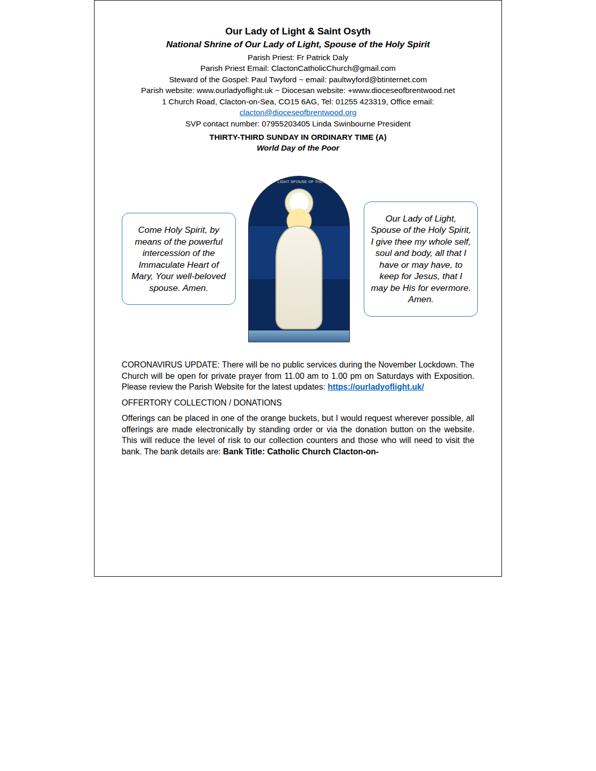Our Lady of Light & Saint Osyth
National Shrine of Our Lady of Light, Spouse of the Holy Spirit
Parish Priest: Fr Patrick Daly
Parish Priest Email: ClactonCatholicChurch@gmail.com
Steward of the Gospel: Paul Twyford ~ email: paultwyford@btinternet.com
Parish website: www.ourladyoflight.uk ~ Diocesan website: +www.dioceseofbrentwood.net
1 Church Road, Clacton-on-Sea, CO15 6AG, Tel: 01255 423319, Office email:
clacton@dioceseofbrentwood.org
SVP contact number: 07955203405 Linda Swinbourne President
THIRTY-THIRD SUNDAY IN ORDINARY TIME (A)
World Day of the Poor
Come Holy Spirit, by means of the powerful intercession of the Immaculate Heart of Mary, Your well-beloved spouse. Amen.
OUR LADY OF LIGHT SPOUSE OF THE HOLY SPIRIT
Our Lady of Light, Spouse of the Holy Spirit, I give thee my whole self, soul and body, all that I have or may have, to keep for Jesus, that I may be His for evermore. Amen.
CORONAVIRUS UPDATE: There will be no public services during the November Lockdown. The Church will be open for private prayer from 11.00 am to 1.00 pm on Saturdays with Exposition. Please review the Parish Website for the latest updates: https://ourladyoflight.uk/
OFFERTORY COLLECTION / DONATIONS
Offerings can be placed in one of the orange buckets, but I would request wherever possible, all offerings are made electronically by standing order or via the donation button on the website. This will reduce the level of risk to our collection counters and those who will need to visit the bank. The bank details are: Bank Title: Catholic Church Clacton-on-